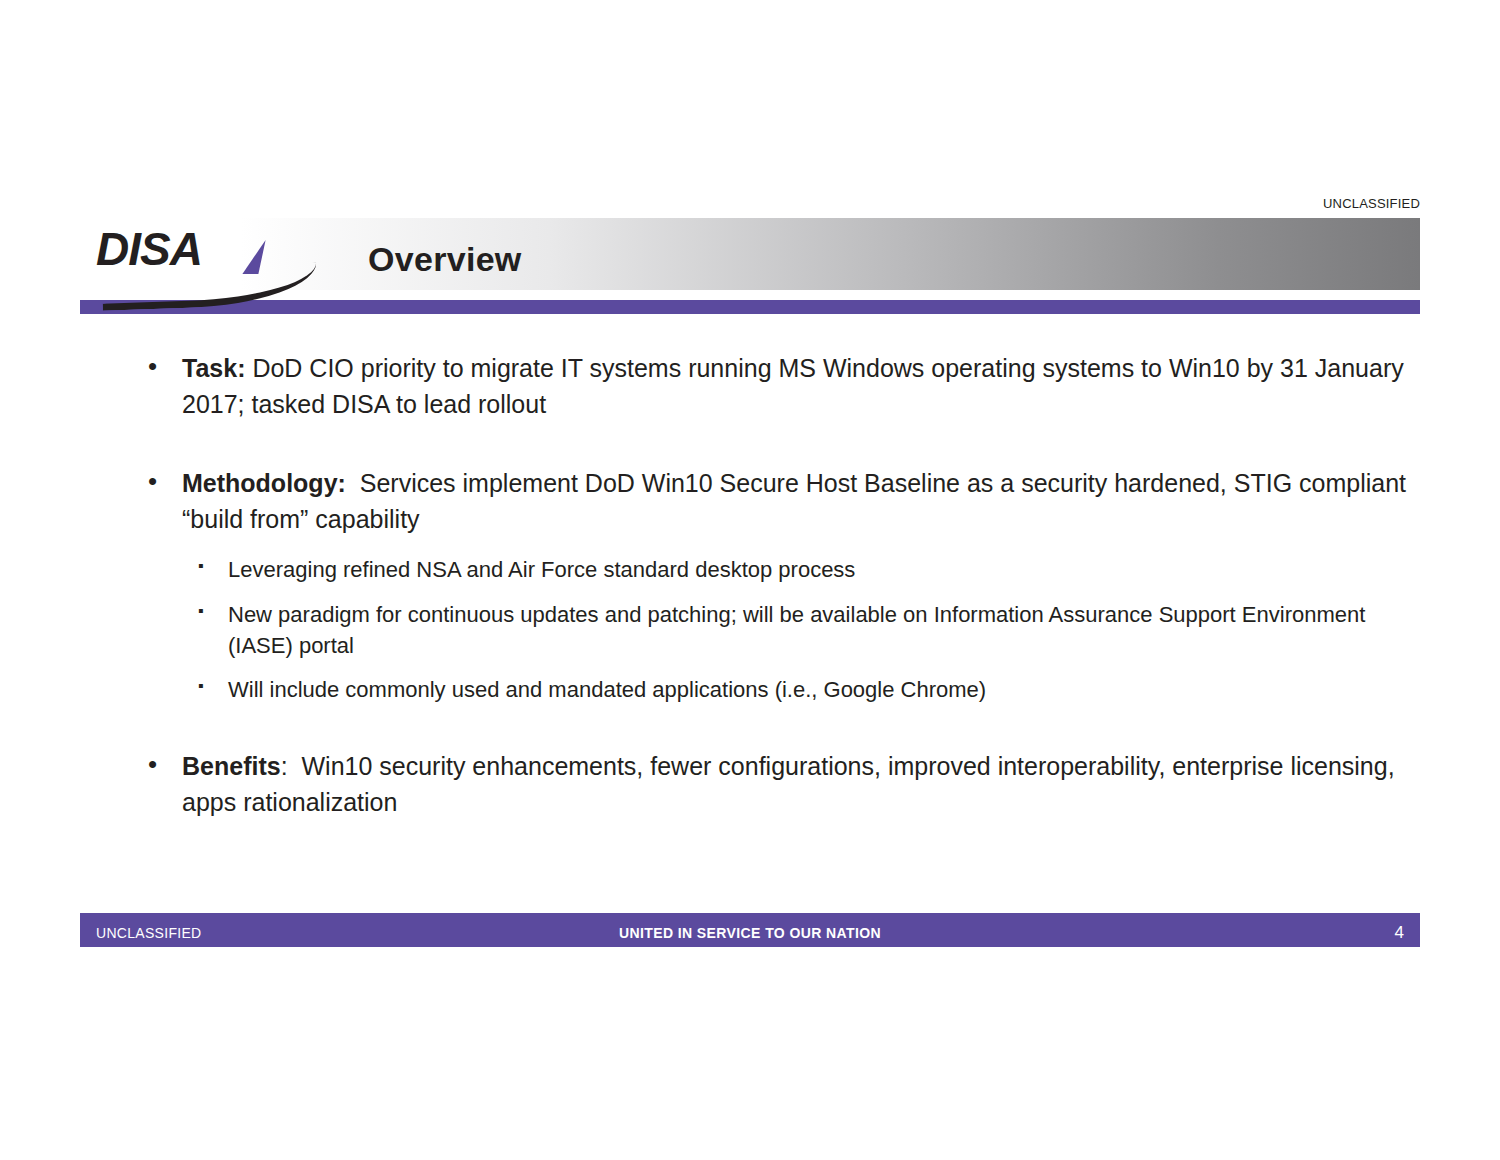UNCLASSIFIED
Overview
DISA
Task: DoD CIO priority to migrate IT systems running MS Windows operating systems to Win10 by 31 January 2017; tasked DISA to lead rollout
Methodology: Services implement DoD Win10 Secure Host Baseline as a security hardened, STIG compliant “build from” capability
Leveraging refined NSA and Air Force standard desktop process
New paradigm for continuous updates and patching; will be available on Information Assurance Support Environment (IASE) portal
Will include commonly used and mandated applications (i.e., Google Chrome)
Benefits: Win10 security enhancements, fewer configurations, improved interoperability, enterprise licensing, apps rationalization
UNCLASSIFIED
UNITED IN SERVICE TO OUR NATION
4